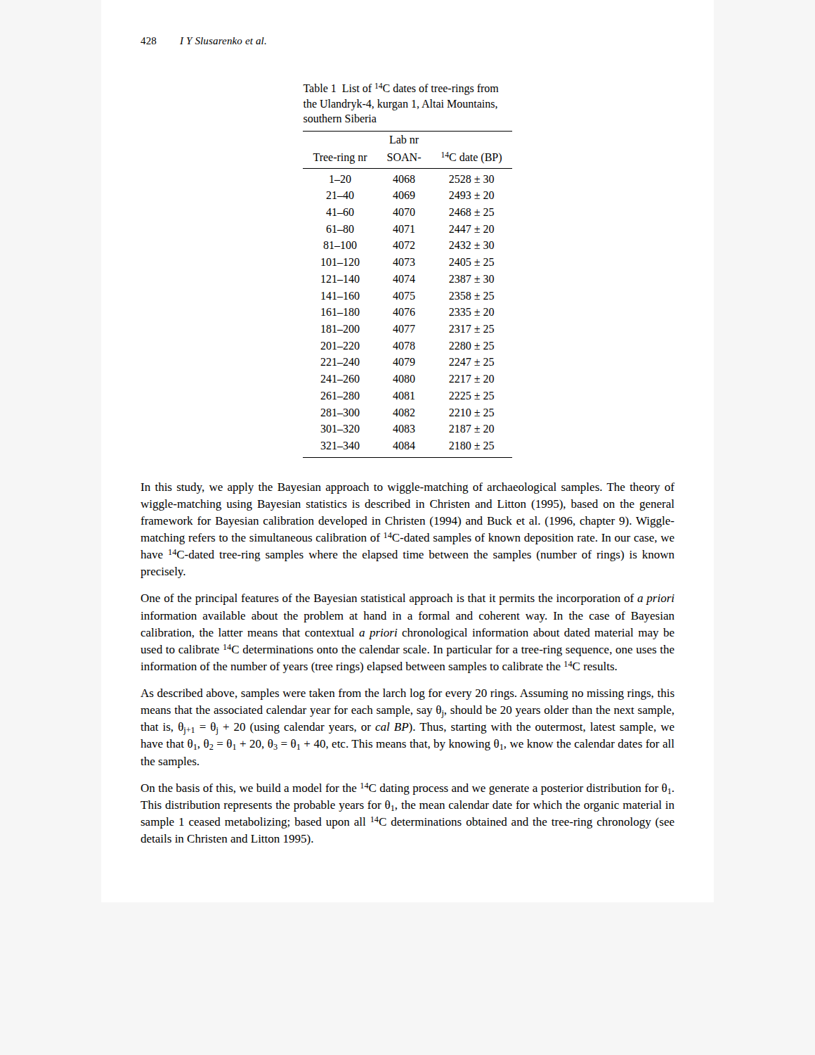428 I Y Slusarenko et al.
Table 1 List of 14 C dates of tree-rings from the Ulandryk-4, kurgan 1, Altai Mountains, southern Siberia
| | Lab nr | |
| --- | --- | --- |
| Tree-ring nr | SOAN- | 14 C date (BP) |
| 1–20 | 4068 | 2528 ± 30 |
| 21–40 | 4069 | 2493 ± 20 |
| 41–60 | 4070 | 2468 ± 25 |
| 61–80 | 4071 | 2447 ± 20 |
| 81–100 | 4072 | 2432 ± 30 |
| 101–120 | 4073 | 2405 ± 25 |
| 121–140 | 4074 | 2387 ± 30 |
| 141–160 | 4075 | 2358 ± 25 |
| 161–180 | 4076 | 2335 ± 20 |
| 181–200 | 4077 | 2317 ± 25 |
| 201–220 | 4078 | 2280 ± 25 |
| 221–240 | 4079 | 2247 ± 25 |
| 241–260 | 4080 | 2217 ± 20 |
| 261–280 | 4081 | 2225 ± 25 |
| 281–300 | 4082 | 2210 ± 25 |
| 301–320 | 4083 | 2187 ± 20 |
| 321–340 | 4084 | 2180 ± 25 |
In this study, we apply the Bayesian approach to wiggle-matching of archaeological samples. The theory of wiggle-matching using Bayesian statistics is described in Christen and Litton (1995), based on the general framework for Bayesian calibration developed in Christen (1994) and Buck et al. (1996, chapter 9). Wiggle-matching refers to the simultaneous calibration of 14C-dated samples of known deposition rate. In our case, we have 14C-dated tree-ring samples where the elapsed time between the samples (number of rings) is known precisely.
One of the principal features of the Bayesian statistical approach is that it permits the incorporation of a priori information available about the problem at hand in a formal and coherent way. In the case of Bayesian calibration, the latter means that contextual a priori chronological information about dated material may be used to calibrate 14C determinations onto the calendar scale. In particular for a tree-ring sequence, one uses the information of the number of years (tree rings) elapsed between samples to calibrate the 14C results.
As described above, samples were taken from the larch log for every 20 rings. Assuming no missing rings, this means that the associated calendar year for each sample, say θj, should be 20 years older than the next sample, that is, θj+1 = θj + 20 (using calendar years, or cal BP). Thus, starting with the outermost, latest sample, we have that θ1, θ2 = θ1 + 20, θ3 = θ1 + 40, etc. This means that, by knowing θ1, we know the calendar dates for all the samples.
On the basis of this, we build a model for the 14C dating process and we generate a posterior distribution for θ1. This distribution represents the probable years for θ1, the mean calendar date for which the organic material in sample 1 ceased metabolizing; based upon all 14C determinations obtained and the tree-ring chronology (see details in Christen and Litton 1995).